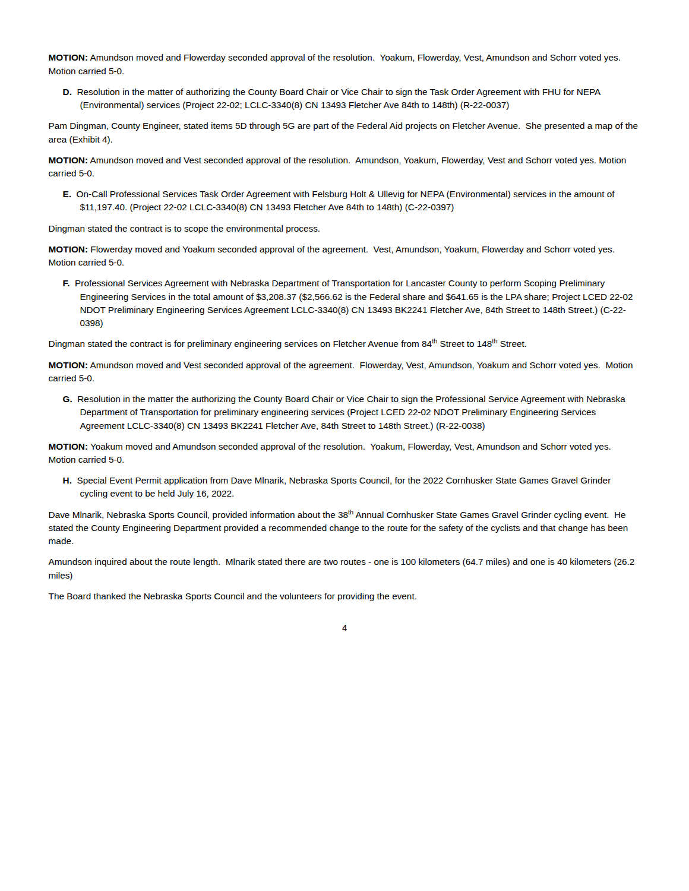MOTION: Amundson moved and Flowerday seconded approval of the resolution. Yoakum, Flowerday, Vest, Amundson and Schorr voted yes. Motion carried 5-0.
D. Resolution in the matter of authorizing the County Board Chair or Vice Chair to sign the Task Order Agreement with FHU for NEPA (Environmental) services (Project 22-02; LCLC-3340(8) CN 13493 Fletcher Ave 84th to 148th) (R-22-0037)
Pam Dingman, County Engineer, stated items 5D through 5G are part of the Federal Aid projects on Fletcher Avenue. She presented a map of the area (Exhibit 4).
MOTION: Amundson moved and Vest seconded approval of the resolution. Amundson, Yoakum, Flowerday, Vest and Schorr voted yes. Motion carried 5-0.
E. On-Call Professional Services Task Order Agreement with Felsburg Holt & Ullevig for NEPA (Environmental) services in the amount of $11,197.40. (Project 22-02 LCLC-3340(8) CN 13493 Fletcher Ave 84th to 148th) (C-22-0397)
Dingman stated the contract is to scope the environmental process.
MOTION: Flowerday moved and Yoakum seconded approval of the agreement. Vest, Amundson, Yoakum, Flowerday and Schorr voted yes. Motion carried 5-0.
F. Professional Services Agreement with Nebraska Department of Transportation for Lancaster County to perform Scoping Preliminary Engineering Services in the total amount of $3,208.37 ($2,566.62 is the Federal share and $641.65 is the LPA share; Project LCED 22-02 NDOT Preliminary Engineering Services Agreement LCLC-3340(8) CN 13493 BK2241 Fletcher Ave, 84th Street to 148th Street.) (C-22-0398)
Dingman stated the contract is for preliminary engineering services on Fletcher Avenue from 84th Street to 148th Street.
MOTION: Amundson moved and Vest seconded approval of the agreement. Flowerday, Vest, Amundson, Yoakum and Schorr voted yes. Motion carried 5-0.
G. Resolution in the matter the authorizing the County Board Chair or Vice Chair to sign the Professional Service Agreement with Nebraska Department of Transportation for preliminary engineering services (Project LCED 22-02 NDOT Preliminary Engineering Services Agreement LCLC-3340(8) CN 13493 BK2241 Fletcher Ave, 84th Street to 148th Street.) (R-22-0038)
MOTION: Yoakum moved and Amundson seconded approval of the resolution. Yoakum, Flowerday, Vest, Amundson and Schorr voted yes. Motion carried 5-0.
H. Special Event Permit application from Dave Mlnarik, Nebraska Sports Council, for the 2022 Cornhusker State Games Gravel Grinder cycling event to be held July 16, 2022.
Dave Mlnarik, Nebraska Sports Council, provided information about the 38th Annual Cornhusker State Games Gravel Grinder cycling event. He stated the County Engineering Department provided a recommended change to the route for the safety of the cyclists and that change has been made.
Amundson inquired about the route length. Mlnarik stated there are two routes - one is 100 kilometers (64.7 miles) and one is 40 kilometers (26.2 miles)
The Board thanked the Nebraska Sports Council and the volunteers for providing the event.
4